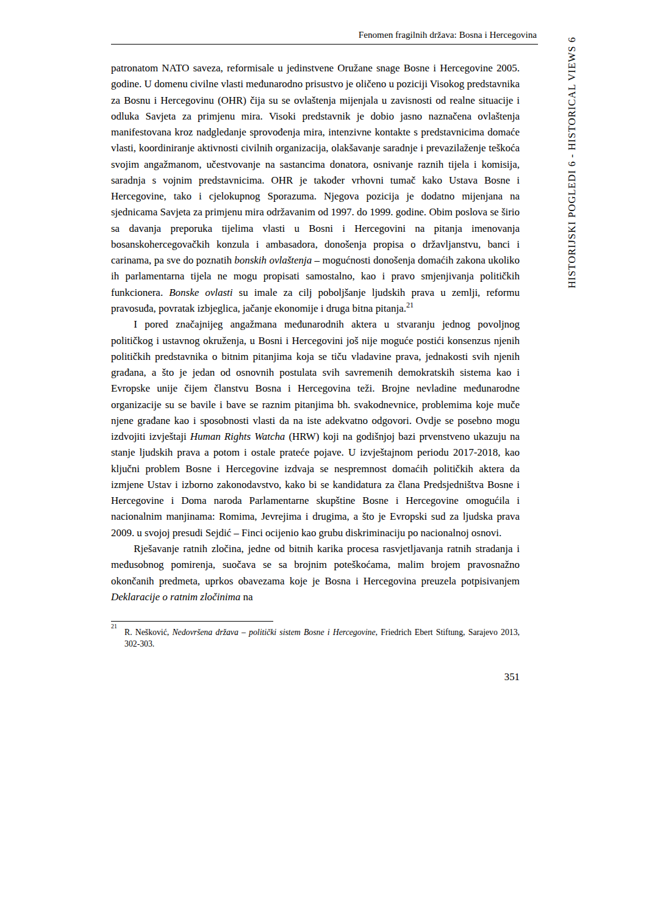HISTORIJSKI POGLEDI 6 - HISTORICAL VIEWS 6
Fenomen fragilnih država: Bosna i Hercegovina
patronatom NATO saveza, reformisale u jedinstvene Oružane snage Bosne i Hercegovine 2005. godine. U domenu civilne vlasti međunarodno prisustvo je oličeno u poziciji Visokog predstavnika za Bosnu i Hercegovinu (OHR) čija su se ovlaštenja mijenjala u zavisnosti od realne situacije i odluka Savjeta za primjenu mira. Visoki predstavnik je dobio jasno naznačena ovlaštenja manifestovana kroz nadgledanje sprovođenja mira, intenzivne kontakte s predstavnicima domaće vlasti, koordiniranje aktivnosti civilnih organizacija, olakšavanje saradnje i prevazilaženje teškoća svojim angažmanom, učestvovanje na sastancima donatora, osnivanje raznih tijela i komisija, saradnja s vojnim predstavnicima. OHR je također vrhovni tumač kako Ustava Bosne i Hercegovine, tako i cjelokupnog Sporazuma. Njegova pozicija je dodatno mijenjana na sjednicama Savjeta za primjenu mira održavanim od 1997. do 1999. godine. Obim poslova se širio sa davanja preporuka tijelima vlasti u Bosni i Hercegovini na pitanja imenovanja bosanskohercegovačkih konzula i ambasadora, donošenja propisa o državljanstvu, banci i carinama, pa sve do poznatih bonskih ovlaštenja – mogućnosti donošenja domaćih zakona ukoliko ih parlamentarna tijela ne mogu propisati samostalno, kao i pravo smjenjivanja političkih funkcionera. Bonske ovlasti su imale za cilj poboljšanje ljudskih prava u zemlji, reformu pravosuđa, povratak izbjeglica, jačanje ekonomije i druga bitna pitanja.21
I pored značajnijeg angažmana međunarodnih aktera u stvaranju jednog povoljnog političkog i ustavnog okruženja, u Bosni i Hercegovini još nije moguće postići konsenzus njenih političkih predstavnika o bitnim pitanjima koja se tiču vladavine prava, jednakosti svih njenih građana, a što je jedan od osnovnih postulata svih savremenih demokratskih sistema kao i Evropske unije čijem članstvu Bosna i Hercegovina teži. Brojne nevladine međunarodne organizacije su se bavile i bave se raznim pitanjima bh. svakodnevnice, problemima koje muče njene građane kao i sposobnosti vlasti da na iste adekvatno odgovori. Ovdje se posebno mogu izdvojiti izvještaji Human Rights Watcha (HRW) koji na godišnjoj bazi prvenstveno ukazuju na stanje ljudskih prava a potom i ostale prateće pojave. U izvještajnom periodu 2017-2018, kao ključni problem Bosne i Hercegovine izdvaja se nespremnost domaćih političkih aktera da izmjene Ustav i izborno zakonodavstvo, kako bi se kandidatura za člana Predsjedništva Bosne i Hercegovine i Doma naroda Parlamentarne skupštine Bosne i Hercegovine omogućila i nacionalnim manjinama: Romima, Jevrejima i drugima, a što je Evropski sud za ljudska prava 2009. u svojoj presudi Sejdić – Finci ocijenio kao grubu diskriminaciju po nacionalnoj osnovi.
Rješavanje ratnih zločina, jedne od bitnih karika procesa rasvjetljavanja ratnih stradanja i međusobnog pomirenja, suočava se sa brojnim poteškoćama, malim brojem pravosnažno okončanih predmeta, uprkos obavezama koje je Bosna i Hercegovina preuzela potpisivanjem Deklaracije o ratnim zločinima na
21 R. Nešković, Nedovršena država – politički sistem Bosne i Hercegovine, Friedrich Ebert Stiftung, Sarajevo 2013, 302-303.
351